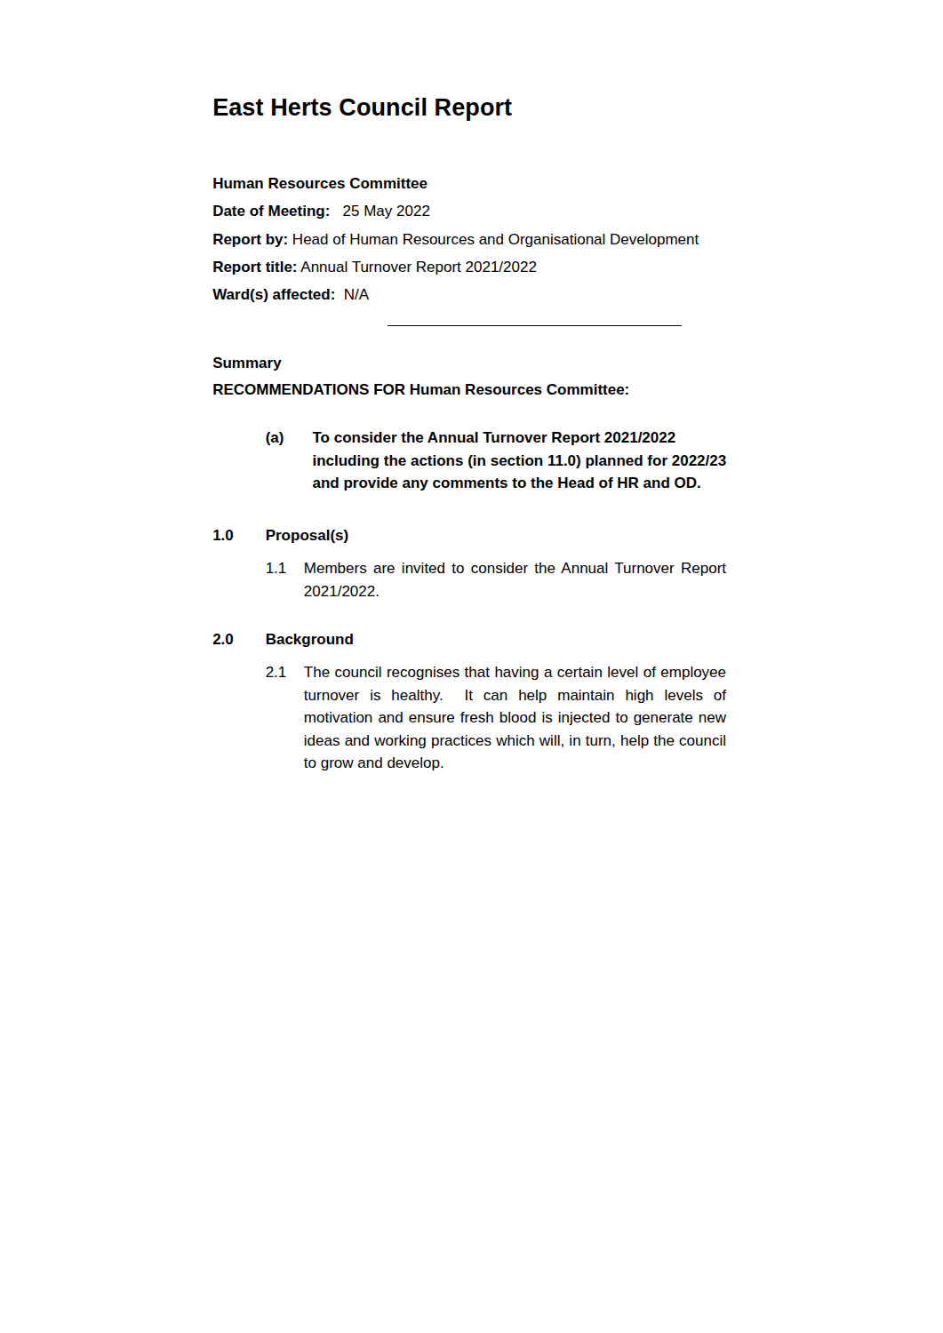East Herts Council Report
Human Resources Committee
Date of Meeting: 25 May 2022
Report by: Head of Human Resources and Organisational Development
Report title: Annual Turnover Report 2021/2022
Ward(s) affected: N/A
Summary
RECOMMENDATIONS FOR Human Resources Committee:
(a)
To consider the Annual Turnover Report 2021/2022 including the actions (in section 11.0) planned for 2022/23 and provide any comments to the Head of HR and OD.
1.0
Proposal(s)
1.1
Members are invited to consider the Annual Turnover Report 2021/2022.
2.0
Background
2.1
The council recognises that having a certain level of employee turnover is healthy. It can help maintain high levels of motivation and ensure fresh blood is injected to generate new ideas and working practices which will, in turn, help the council to grow and develop.